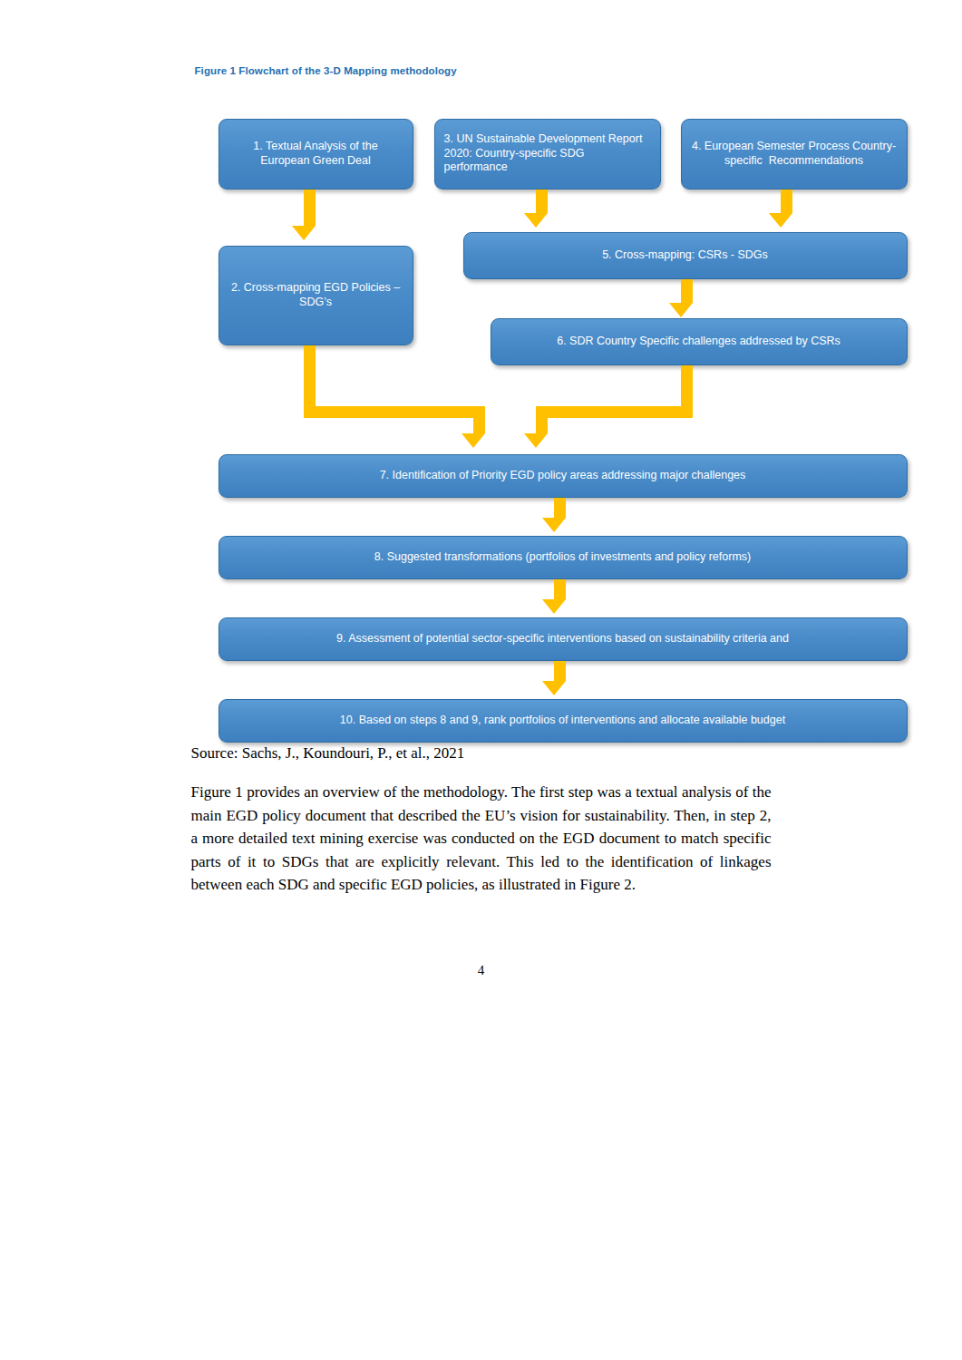Figure 1 Flowchart of the 3-D Mapping methodology
1. Textual Analysis of the European Green Deal
3. UN Sustainable Development Report 2020: Country-specific SDG performance
4. European Semester Process Country-specific Recommendations
2. Cross-mapping EGD Policies – SDG’s
5. Cross-mapping: CSRs - SDGs
6. SDR Country Specific challenges addressed by CSRs
7. Identification of Priority EGD policy areas addressing major challenges
8. Suggested transformations (portfolios of investments and policy reforms)
9. Assessment of potential sector-specific interventions based on sustainability criteria and
10. Based on steps 8 and 9, rank portfolios of interventions and allocate available budget
Source: Sachs, J., Koundouri, P., et al., 2021
Figure 1 provides an overview of the methodology. The first step was a textual analysis of the main EGD policy document that described the EU’s vision for sustainability. Then, in step 2, a more detailed text mining exercise was conducted on the EGD document to match specific parts of it to SDGs that are explicitly relevant. This led to the identification of linkages between each SDG and specific EGD policies, as illustrated in Figure 2.
4